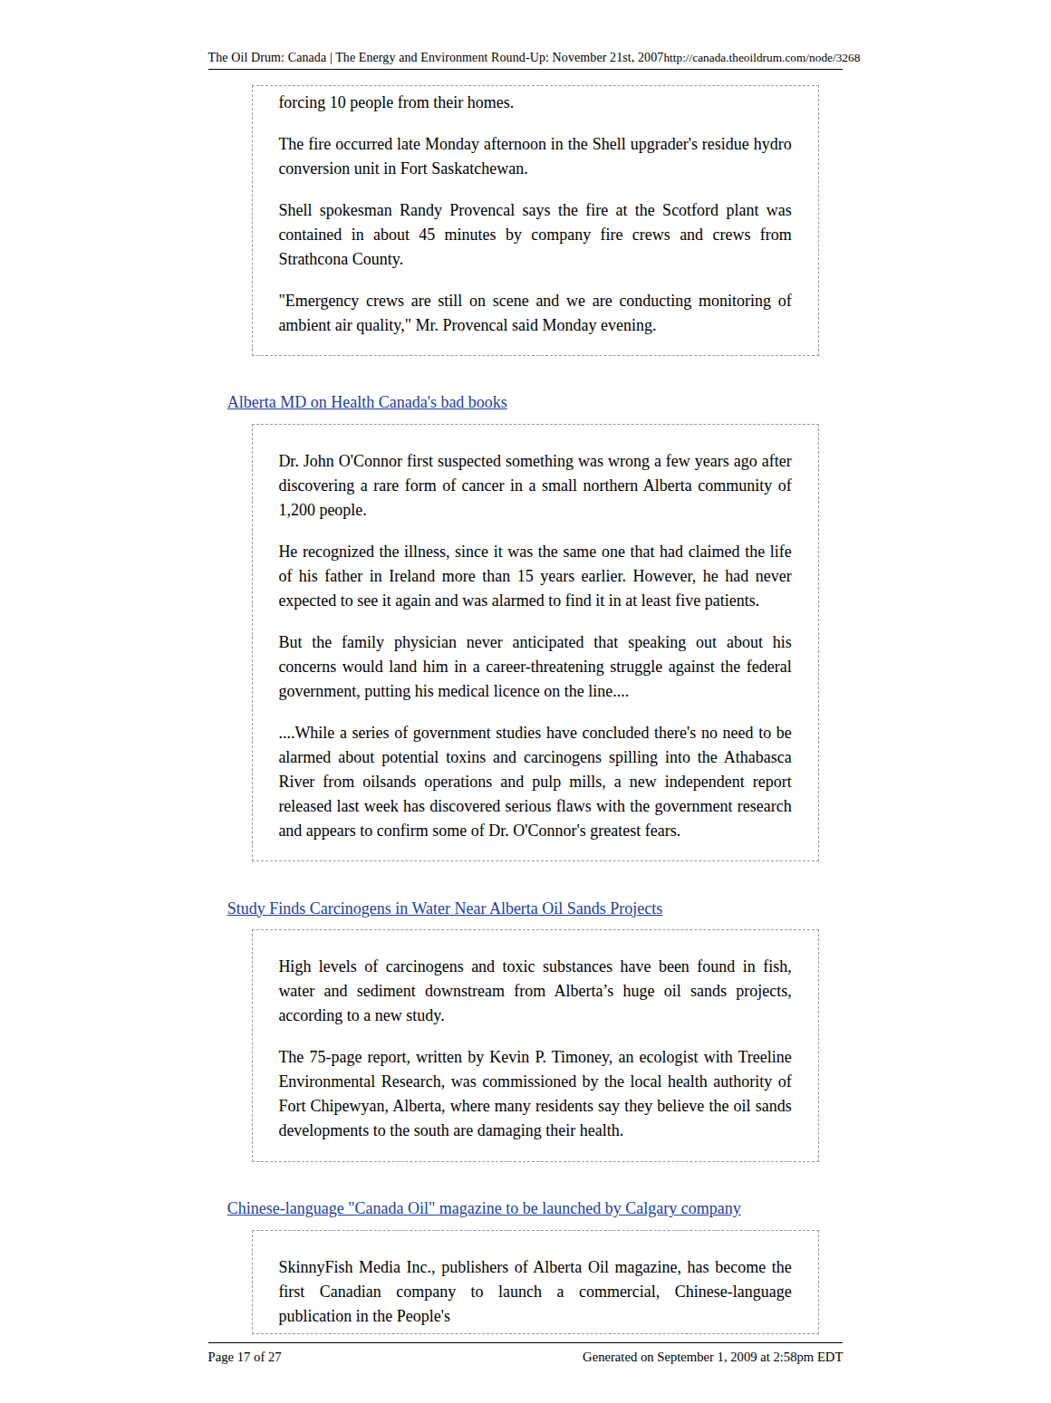The Oil Drum: Canada | The Energy and Environment Round-Up: November 21st, 2007 http://canada.theoildrum.com/node/3268
forcing 10 people from their homes.
The fire occurred late Monday afternoon in the Shell upgrader's residue hydro conversion unit in Fort Saskatchewan.
Shell spokesman Randy Provencal says the fire at the Scotford plant was contained in about 45 minutes by company fire crews and crews from Strathcona County.
"Emergency crews are still on scene and we are conducting monitoring of ambient air quality," Mr. Provencal said Monday evening.
Alberta MD on Health Canada's bad books
Dr. John O'Connor first suspected something was wrong a few years ago after discovering a rare form of cancer in a small northern Alberta community of 1,200 people.
He recognized the illness, since it was the same one that had claimed the life of his father in Ireland more than 15 years earlier. However, he had never expected to see it again and was alarmed to find it in at least five patients.
But the family physician never anticipated that speaking out about his concerns would land him in a career-threatening struggle against the federal government, putting his medical licence on the line....
....While a series of government studies have concluded there's no need to be alarmed about potential toxins and carcinogens spilling into the Athabasca River from oilsands operations and pulp mills, a new independent report released last week has discovered serious flaws with the government research and appears to confirm some of Dr. O'Connor's greatest fears.
Study Finds Carcinogens in Water Near Alberta Oil Sands Projects
High levels of carcinogens and toxic substances have been found in fish, water and sediment downstream from Alberta’s huge oil sands projects, according to a new study.
The 75-page report, written by Kevin P. Timoney, an ecologist with Treeline Environmental Research, was commissioned by the local health authority of Fort Chipewyan, Alberta, where many residents say they believe the oil sands developments to the south are damaging their health.
Chinese-language "Canada Oil" magazine to be launched by Calgary company
SkinnyFish Media Inc., publishers of Alberta Oil magazine, has become the first Canadian company to launch a commercial, Chinese-language publication in the People's
Page 17 of 27 Generated on September 1, 2009 at 2:58pm EDT